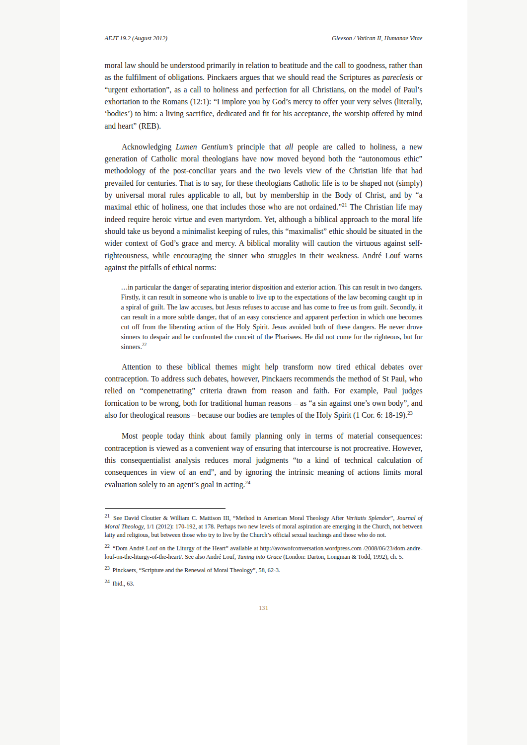AEJT 19.2 (August 2012) Gleeson / Vatican II, Humanae Vitae
moral law should be understood primarily in relation to beatitude and the call to goodness, rather than as the fulfilment of obligations. Pinckaers argues that we should read the Scriptures as pareclesis or “urgent exhortation”, as a call to holiness and perfection for all Christians, on the model of Paul’s exhortation to the Romans (12:1): “I implore you by God’s mercy to offer your very selves (literally, ‘bodies’) to him: a living sacrifice, dedicated and fit for his acceptance, the worship offered by mind and heart” (REB).
Acknowledging Lumen Gentium’s principle that all people are called to holiness, a new generation of Catholic moral theologians have now moved beyond both the “autonomous ethic” methodology of the post-conciliar years and the two levels view of the Christian life that had prevailed for centuries. That is to say, for these theologians Catholic life is to be shaped not (simply) by universal moral rules applicable to all, but by membership in the Body of Christ, and by “a maximal ethic of holiness, one that includes those who are not ordained.”21 The Christian life may indeed require heroic virtue and even martyrdom. Yet, although a biblical approach to the moral life should take us beyond a minimalist keeping of rules, this “maximalist” ethic should be situated in the wider context of God’s grace and mercy. A biblical morality will caution the virtuous against self-righteousness, while encouraging the sinner who struggles in their weakness. André Louf warns against the pitfalls of ethical norms:
…in particular the danger of separating interior disposition and exterior action. This can result in two dangers. Firstly, it can result in someone who is unable to live up to the expectations of the law becoming caught up in a spiral of guilt. The law accuses, but Jesus refuses to accuse and has come to free us from guilt. Secondly, it can result in a more subtle danger, that of an easy conscience and apparent perfection in which one becomes cut off from the liberating action of the Holy Spirit. Jesus avoided both of these dangers. He never drove sinners to despair and he confronted the conceit of the Pharisees. He did not come for the righteous, but for sinners.22
Attention to these biblical themes might help transform now tired ethical debates over contraception. To address such debates, however, Pinckaers recommends the method of St Paul, who relied on “compenetrating” criteria drawn from reason and faith. For example, Paul judges fornication to be wrong, both for traditional human reasons – as “a sin against one’s own body”, and also for theological reasons – because our bodies are temples of the Holy Spirit (1 Cor. 6: 18-19).23
Most people today think about family planning only in terms of material consequences: contraception is viewed as a convenient way of ensuring that intercourse is not procreative. However, this consequentialist analysis reduces moral judgments “to a kind of technical calculation of consequences in view of an end”, and by ignoring the intrinsic meaning of actions limits moral evaluation solely to an agent’s goal in acting.24
21 See David Cloutier & William C. Mattison III, “Method in American Moral Theology After Veritatis Splendor”, Journal of Moral Theology, 1/1 (2012): 170-192, at 178. Perhaps two new levels of moral aspiration are emerging in the Church, not between laity and religious, but between those who try to live by the Church’s official sexual teachings and those who do not.
22 “Dom André Louf on the Liturgy of the Heart” available at http://avowofconversation.wordpress.com /2008/06/23/dom-andre-louf-on-the-liturgy-of-the-heart/. See also André Louf, Tuning into Grace (London: Darton, Longman & Todd, 1992), ch. 5.
23 Pinckaers, “Scripture and the Renewal of Moral Theology”, 58, 62-3.
24 Ibid., 63.
131